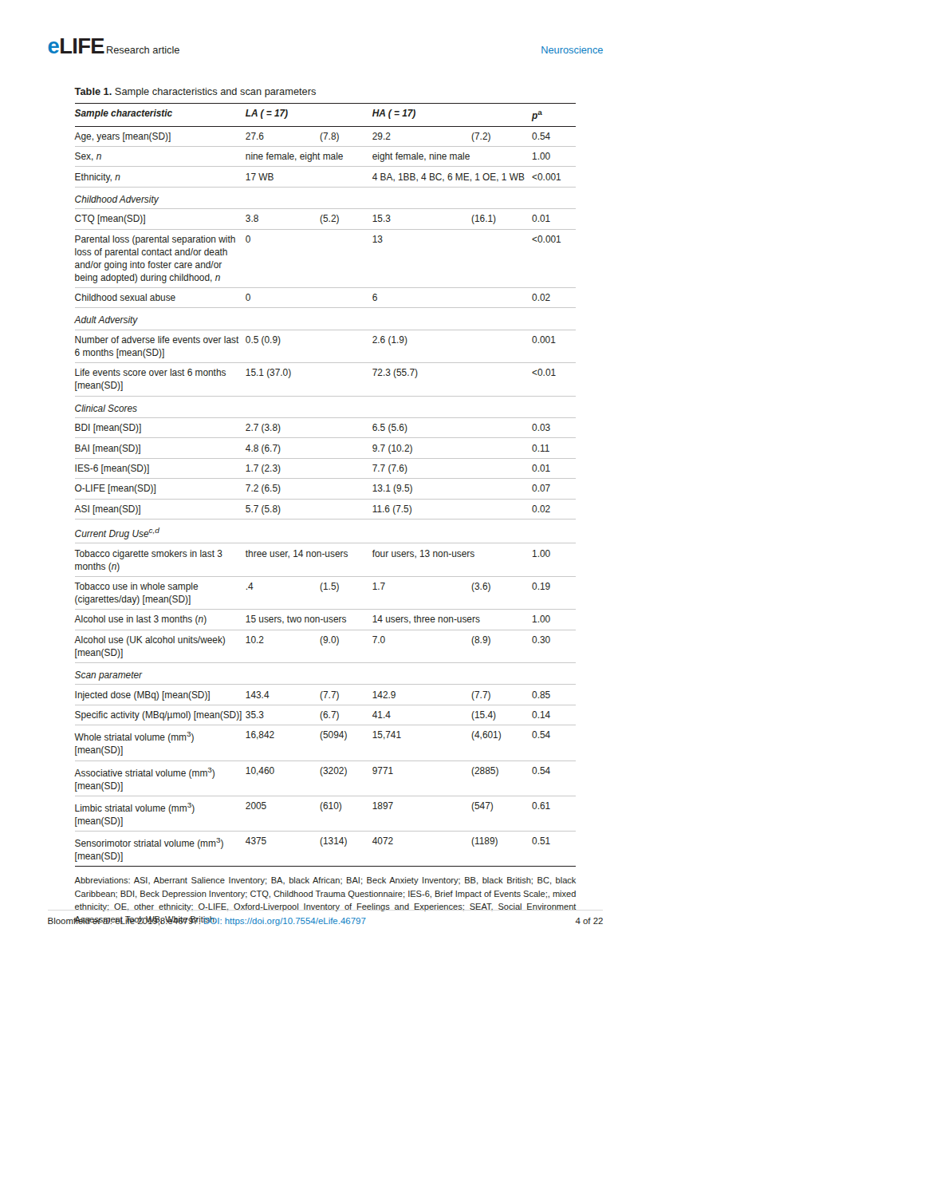eLIFE Research article
Neuroscience
Table 1. Sample characteristics and scan parameters
| Sample characteristic | LA ( = 17) | HA ( = 17) | p a |
| --- | --- | --- | --- |
| Age, years [mean(SD)] | 27.6 | (7.8) | 29.2 | (7.2) | 0.54 |
| Sex, n | nine female, eight male | eight female, nine male | 1.00 |
| Ethnicity, n | 17 WB | 4 BA, 1BB, 4 BC, 6 ME, 1 OE, 1 WB | <0.001 |
| Childhood Adversity |
| CTQ [mean(SD)] | 3.8 | (5.2) | 15.3 | (16.1) | 0.01 |
| Parental loss (parental separation with loss of parental contact and/or death and/or going into foster care and/or being adopted) during childhood, n | 0 | 13 | <0.001 |
| Childhood sexual abuse | 0 | 6 | 0.02 |
| Adult Adversity |
| Number of adverse life events over last 6 months [mean(SD)] | 0.5 (0.9) | 2.6 (1.9) | 0.001 |
| Life events score over last 6 months [mean(SD)] | 15.1 (37.0) | 72.3 (55.7) | <0.01 |
| Clinical Scores |
| BDI [mean(SD)] | 2.7 (3.8) | 6.5 (5.6) | 0.03 |
| BAI [mean(SD)] | 4.8 (6.7) | 9.7 (10.2) | 0.11 |
| IES-6 [mean(SD)] | 1.7 (2.3) | 7.7 (7.6) | 0.01 |
| O-LIFE [mean(SD)] | 7.2 (6.5) | 13.1 (9.5) | 0.07 |
| ASI [mean(SD)] | 5.7 (5.8) | 11.6 (7.5) | 0.02 |
| Current Drug Use c,d |
| Tobacco cigarette smokers in last 3 months ( n ) | three user, 14 non-users | four users, 13 non-users | 1.00 |
| Tobacco use in whole sample (cigarettes/day) [mean(SD)] | .4 | (1.5) | 1.7 | (3.6) | 0.19 |
| Alcohol use in last 3 months ( n ) | 15 users, two non-users | 14 users, three non-users | 1.00 |
| Alcohol use (UK alcohol units/week) [mean(SD)] | 10.2 | (9.0) | 7.0 | (8.9) | 0.30 |
| Scan parameter |
| Injected dose (MBq) [mean(SD)] | 143.4 | (7.7) | 142.9 | (7.7) | 0.85 |
| Specific activity (MBq/µmol) [mean(SD)] | 35.3 | (6.7) | 41.4 | (15.4) | 0.14 |
| Whole striatal volume (mm 3 ) [mean(SD)] | 16,842 | (5094) | 15,741 | (4,601) | 0.54 |
| Associative striatal volume (mm 3 ) [mean(SD)] | 10,460 | (3202) | 9771 | (2885) | 0.54 |
| Limbic striatal volume (mm 3 ) [mean(SD)] | 2005 | (610) | 1897 | (547) | 0.61 |
| Sensorimotor striatal volume (mm 3 ) [mean(SD)] | 4375 | (1314) | 4072 | (1189) | 0.51 |
Abbreviations: ASI, Aberrant Salience Inventory; BA, black African; BAI; Beck Anxiety Inventory; BB, black British; BC, black Caribbean; BDI, Beck Depression Inventory; CTQ, Childhood Trauma Questionnaire; IES-6, Brief Impact of Events Scale;, mixed ethnicity; OE, other ethnicity; O-LIFE, Oxford-Liverpool Inventory of Feelings and Experiences; SEAT, Social Environment Assessment Tool; WB, White British.
Bloomfield et al. eLife 2019;8:e46797. DOI: https://doi.org/10.7554/eLife.46797
4 of 22